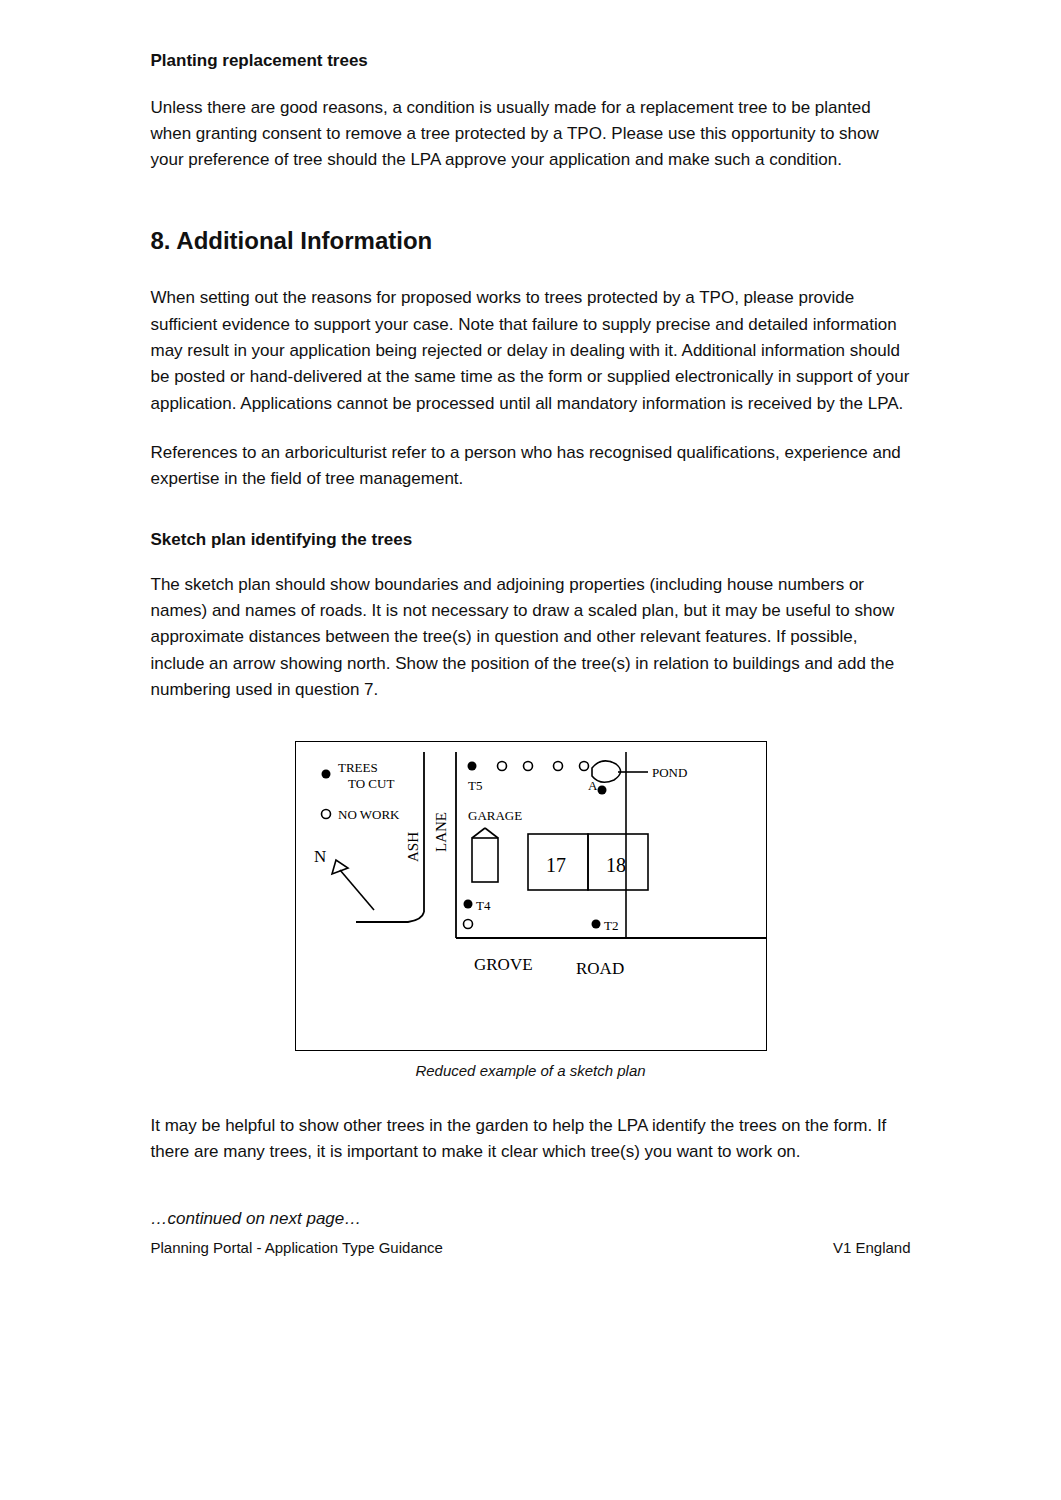Planting replacement trees
Unless there are good reasons, a condition is usually made for a replacement tree to be planted when granting consent to remove a tree protected by a TPO. Please use this opportunity to show your preference of tree should the LPA approve your application and make such a condition.
8. Additional Information
When setting out the reasons for proposed works to trees protected by a TPO, please provide sufficient evidence to support your case. Note that failure to supply precise and detailed information may result in your application being rejected or delay in dealing with it. Additional information should be posted or hand-delivered at the same time as the form or supplied electronically in support of your application. Applications cannot be processed until all mandatory information is received by the LPA.
References to an arboriculturist refer to a person who has recognised qualifications, experience and expertise in the field of tree management.
Sketch plan identifying the trees
The sketch plan should show boundaries and adjoining properties (including house numbers or names) and names of roads. It is not necessary to draw a scaled plan, but it may be useful to show approximate distances between the tree(s) in question and other relevant features. If possible, include an arrow showing north. Show the position of the tree(s) in relation to buildings and add the numbering used in question 7.
TREES TO CUT NO WORK N ASH LANE GROVE ROAD T5 POND A GARAGE 17 18 T4 T2
Reduced example of a sketch plan
It may be helpful to show other trees in the garden to help the LPA identify the trees on the form. If there are many trees, it is important to make it clear which tree(s) you want to work on.
…continued on next page…
Planning Portal - Application Type Guidance V1 England